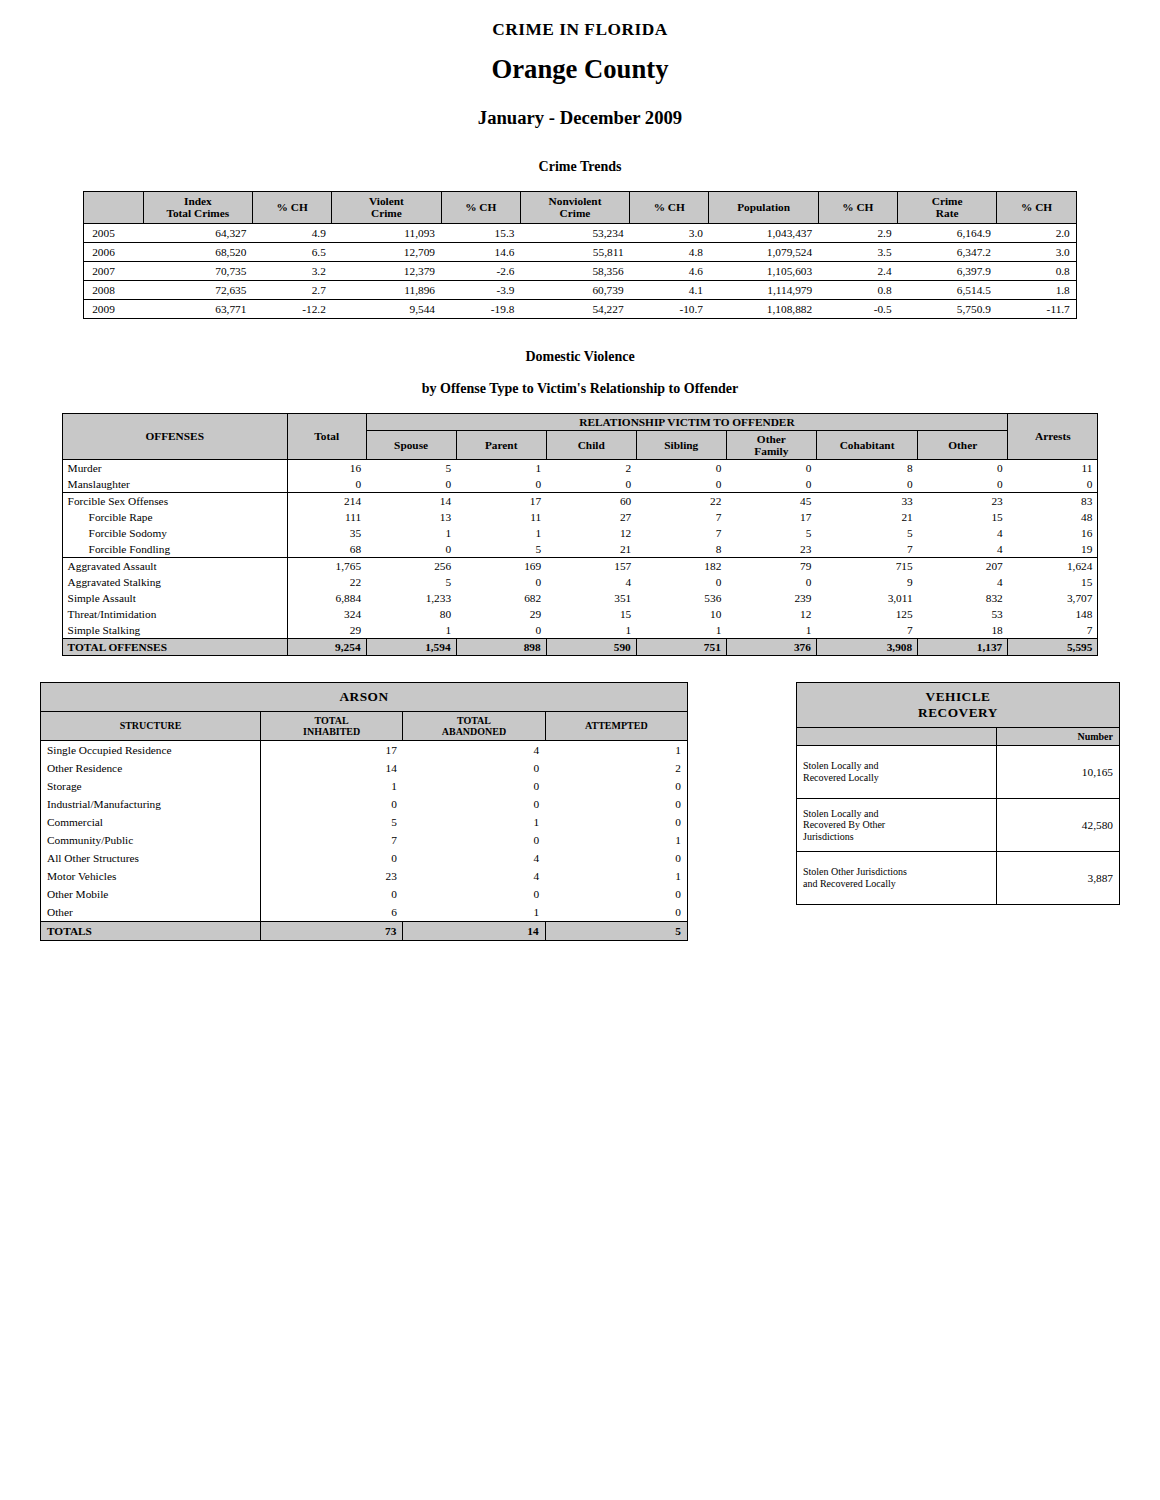CRIME IN FLORIDA
Orange County
January - December 2009
Crime Trends
| | Index Total Crimes | % CH | Violent Crime | % CH | Nonviolent Crime | % CH | Population | % CH | Crime Rate | % CH |
| --- | --- | --- | --- | --- | --- | --- | --- | --- | --- | --- |
| 2005 | 64,327 | 4.9 | 11,093 | 15.3 | 53,234 | 3.0 | 1,043,437 | 2.9 | 6,164.9 | 2.0 |
| 2006 | 68,520 | 6.5 | 12,709 | 14.6 | 55,811 | 4.8 | 1,079,524 | 3.5 | 6,347.2 | 3.0 |
| 2007 | 70,735 | 3.2 | 12,379 | -2.6 | 58,356 | 4.6 | 1,105,603 | 2.4 | 6,397.9 | 0.8 |
| 2008 | 72,635 | 2.7 | 11,896 | -3.9 | 60,739 | 4.1 | 1,114,979 | 0.8 | 6,514.5 | 1.8 |
| 2009 | 63,771 | -12.2 | 9,544 | -19.8 | 54,227 | -10.7 | 1,108,882 | -0.5 | 5,750.9 | -11.7 |
Domestic Violence
by Offense Type to Victim's Relationship to Offender
| OFFENSES | Total | RELATIONSHIP VICTIM TO OFFENDER | Arrests |
| --- | --- | --- | --- |
| Spouse | Parent | Child | Sibling | Other Family | Cohabitant | Other |
| Murder | 16 | 5 | 1 | 2 | 0 | 0 | 8 | 0 | 11 |
| Manslaughter | 0 | 0 | 0 | 0 | 0 | 0 | 0 | 0 | 0 |
| Forcible Sex Offenses | 214 | 14 | 17 | 60 | 22 | 45 | 33 | 23 | 83 |
| Forcible Rape | 111 | 13 | 11 | 27 | 7 | 17 | 21 | 15 | 48 |
| Forcible Sodomy | 35 | 1 | 1 | 12 | 7 | 5 | 5 | 4 | 16 |
| Forcible Fondling | 68 | 0 | 5 | 21 | 8 | 23 | 7 | 4 | 19 |
| Aggravated Assault | 1,765 | 256 | 169 | 157 | 182 | 79 | 715 | 207 | 1,624 |
| Aggravated Stalking | 22 | 5 | 0 | 4 | 0 | 0 | 9 | 4 | 15 |
| Simple Assault | 6,884 | 1,233 | 682 | 351 | 536 | 239 | 3,011 | 832 | 3,707 |
| Threat/Intimidation | 324 | 80 | 29 | 15 | 10 | 12 | 125 | 53 | 148 |
| Simple Stalking | 29 | 1 | 0 | 1 | 1 | 1 | 7 | 18 | 7 |
| TOTAL OFFENSES | 9,254 | 1,594 | 898 | 590 | 751 | 376 | 3,908 | 1,137 | 5,595 |
ARSON
| STRUCTURE | TOTAL INHABITED | TOTAL ABANDONED | ATTEMPTED |
| --- | --- | --- | --- |
| Single Occupied Residence | 17 | 4 | 1 |
| Other Residence | 14 | 0 | 2 |
| Storage | 1 | 0 | 0 |
| Industrial/Manufacturing | 0 | 0 | 0 |
| Commercial | 5 | 1 | 0 |
| Community/Public | 7 | 0 | 1 |
| All Other Structures | 0 | 4 | 0 |
| Motor Vehicles | 23 | 4 | 1 |
| Other Mobile | 0 | 0 | 0 |
| Other | 6 | 1 | 0 |
| TOTALS | 73 | 14 | 5 |
VEHICLE RECOVERY
| | Number |
| --- | --- |
| Stolen Locally and Recovered Locally | 10,165 |
| Stolen Locally and Recovered By Other Jurisdictions | 42,580 |
| Stolen Other Jurisdictions and Recovered Locally | 3,887 |